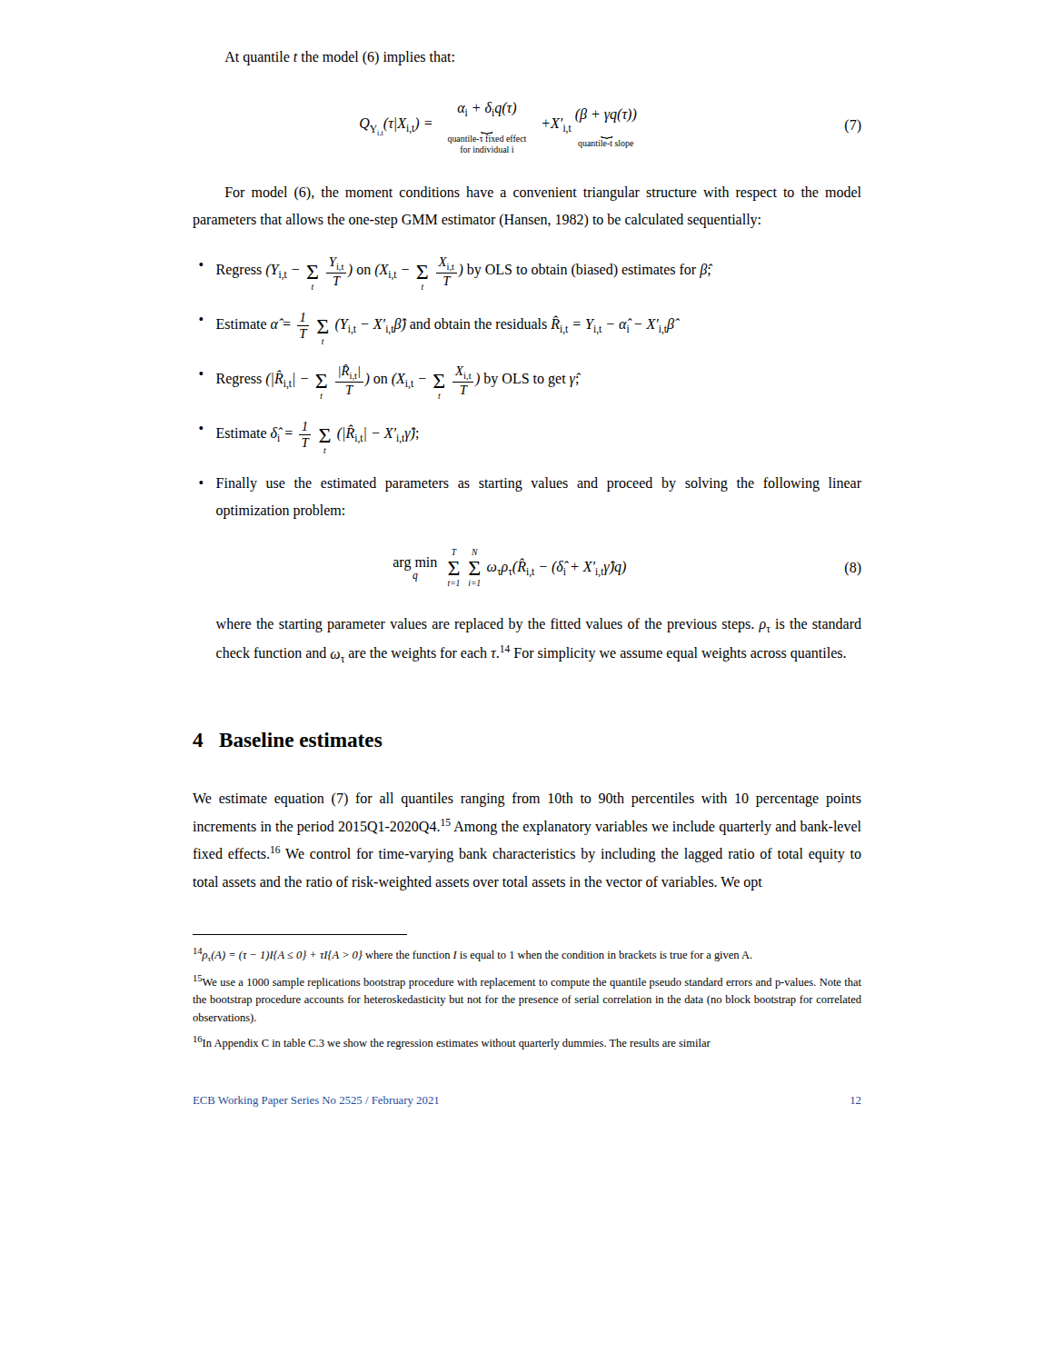At quantile t the model (6) implies that:
QYi,t(τ|Xi,t) = αi + δiq(τ) ⏟ quantile-τ fixed effect
for individual i +X′i,t (β + γq(τ)) ⏟ quantile-t slope
(7)
For model (6), the moment conditions have a convenient triangular structure with respect to the model parameters that allows the one-step GMM estimator (Hansen, 1982) to be calculated sequentially:
Regress (Yi,t − Σt Yi,t T) on (Xi,t − Σt Xi,t T) by OLS to obtain (biased) estimates for β̂;
Estimate α̂ = 1 T Σt (Yi,t − X′i,tβ̂) and obtain the residuals R̂i,t = Yi,t − α̂i − X′i,tβ̂
Regress (|R̂i,t| − Σt |R̂i,t|T) on (Xi,t − Σt Xi,t T) by OLS to get γ̂;
Estimate δ̂i = 1 T Σt (|R̂i,t| − X′i,tγ̂);
Finally use the estimated parameters as starting values and proceed by solving the following linear optimization problem:
arg min q TΣt=1 NΣi=1 ωτρτ(R̂i,t − (δ̂i + X′i,tγ̂)q)
(8)
where the starting parameter values are replaced by the fitted values of the previous steps. ρτ is the standard check function and ωτ are the weights for each τ.14 For simplicity we assume equal weights across quantiles.
4 Baseline estimates
We estimate equation (7) for all quantiles ranging from 10th to 90th percentiles with 10 percentage points increments in the period 2015Q1-2020Q4.15 Among the explanatory variables we include quarterly and bank-level fixed effects.16 We control for time-varying bank characteristics by including the lagged ratio of total equity to total assets and the ratio of risk-weighted assets over total assets in the vector of variables. We opt
14ρτ(A) = (τ − 1)I{A ≤ 0} + τI{A > 0} where the function I is equal to 1 when the condition in brackets is true for a given A.
15We use a 1000 sample replications bootstrap procedure with replacement to compute the quantile pseudo standard errors and p-values. Note that the bootstrap procedure accounts for heteroskedasticity but not for the presence of serial correlation in the data (no block bootstrap for correlated observations).
16In Appendix C in table C.3 we show the regression estimates without quarterly dummies. The results are similar
ECB Working Paper Series No 2525 / February 2021 12